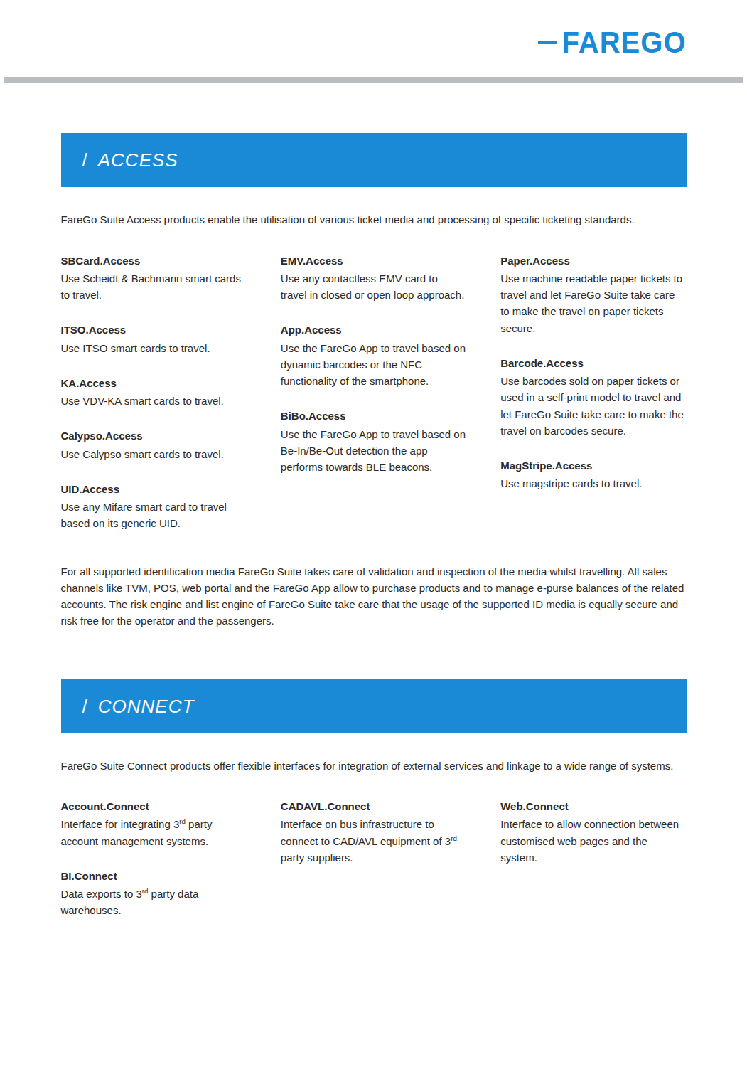FAREGO
/ACCESS
FareGo Suite Access products enable the utilisation of various ticket media and processing of specific ticketing standards.
SBCard.Access
Use Scheidt & Bachmann smart cards to travel.
ITSO.Access
Use ITSO smart cards to travel.
KA.Access
Use VDV-KA smart cards to travel.
Calypso.Access
Use Calypso smart cards to travel.
UID.Access
Use any Mifare smart card to travel based on its generic UID.
EMV.Access
Use any contactless EMV card to travel in closed or open loop approach.
App.Access
Use the FareGo App to travel based on dynamic barcodes or the NFC functionality of the smartphone.
BiBo.Access
Use the FareGo App to travel based on Be-In/Be-Out detection the app performs towards BLE beacons.
Paper.Access
Use machine readable paper tickets to travel and let FareGo Suite take care to make the travel on paper tickets secure.
Barcode.Access
Use barcodes sold on paper tickets or used in a self-print model to travel and let FareGo Suite take care to make the travel on barcodes secure.
MagStripe.Access
Use magstripe cards to travel.
For all supported identification media FareGo Suite takes care of validation and inspection of the media whilst travelling. All sales channels like TVM, POS, web portal and the FareGo App allow to purchase products and to manage e-purse balances of the related accounts. The risk engine and list engine of FareGo Suite take care that the usage of the supported ID media is equally secure and risk free for the operator and the passengers.
/CONNECT
FareGo Suite Connect products offer flexible interfaces for integration of external services and linkage to a wide range of systems.
Account.Connect
Interface for integrating 3rd party account management systems.
BI.Connect
Data exports to 3rd party data warehouses.
CADAVL.Connect
Interface on bus infrastructure to connect to CAD/AVL equipment of 3rd party suppliers.
Web.Connect
Interface to allow connection between customised web pages and the system.